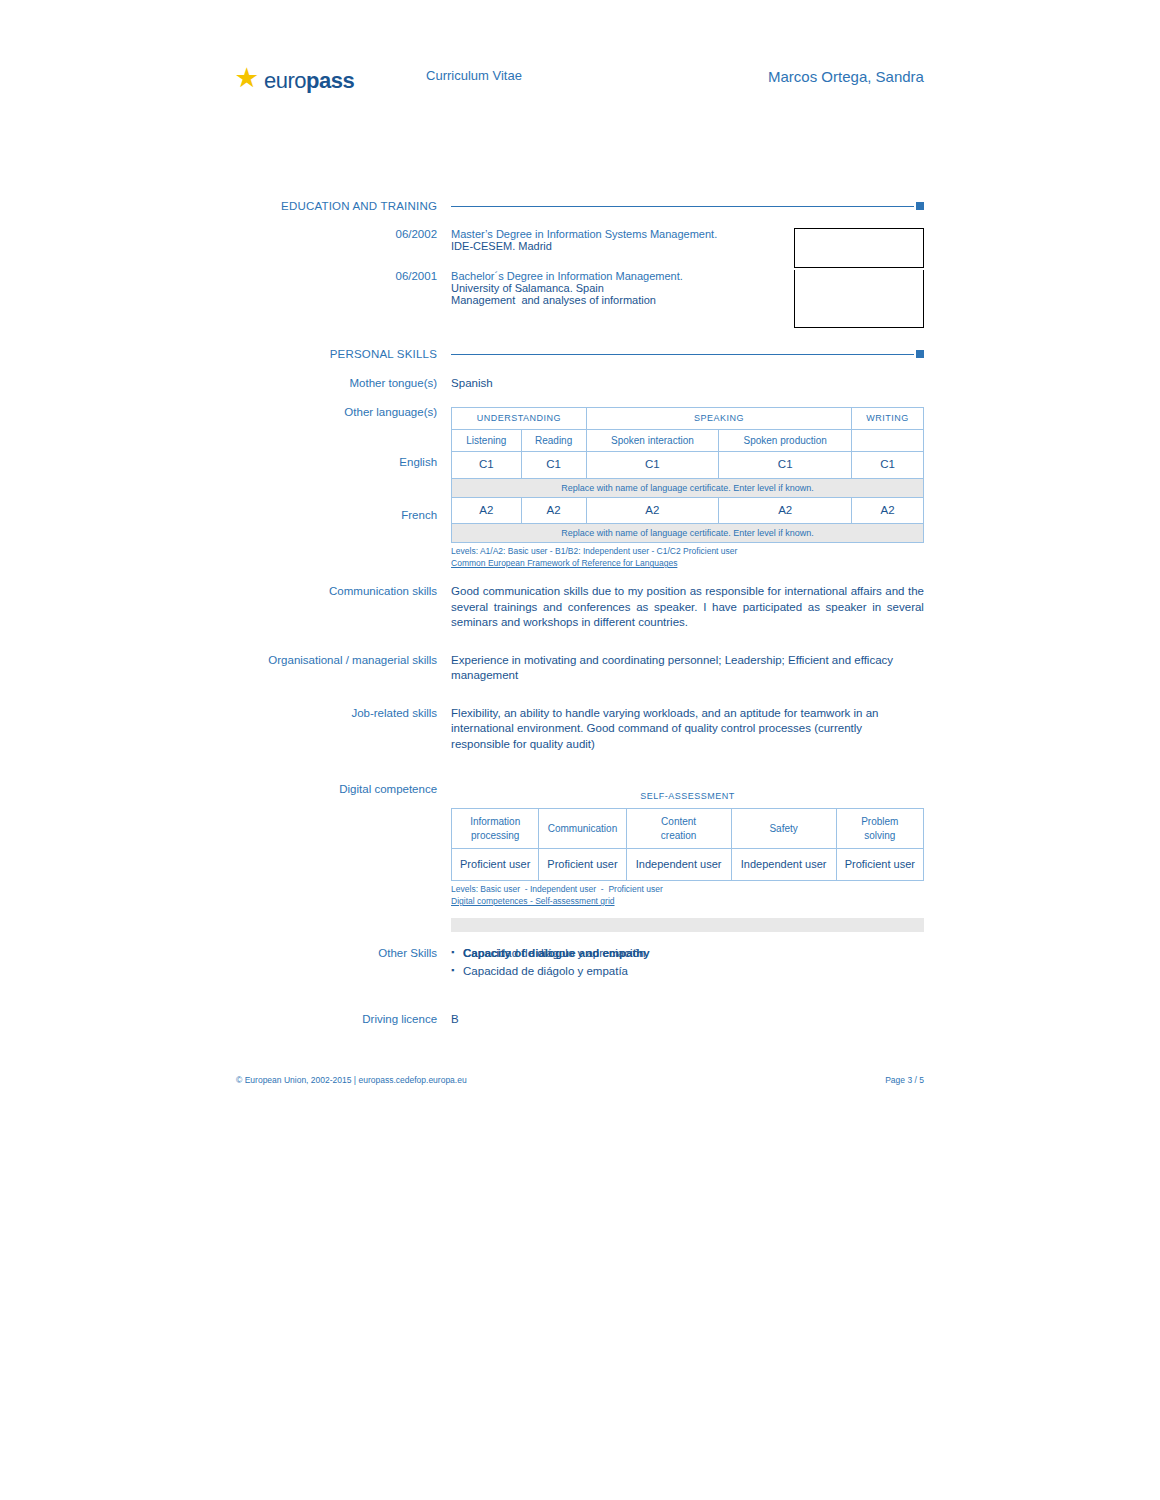★europass
Curriculum Vitae
Marcos Ortega, Sandra
EDUCATION AND TRAINING
06/2002
Master’s Degree in Information Systems Management.
IDE-CESEM. Madrid
06/2001
Bachelor´s Degree in Information Management.
University of Salamanca. Spain
Management and analyses of information
PERSONAL SKILLS
Mother tongue(s)
Spanish
Other language(s)
| UNDERSTANDING | SPEAKING | WRITING |
| --- | --- | --- |
| Listening | Reading | Spoken interaction | Spoken production | |
| C1 | C1 | C1 | C1 | C1 |
| Replace with name of language certificate. Enter level if known. |
| A2 | A2 | A2 | A2 | A2 |
| Replace with name of language certificate. Enter level if known. |
Levels: A1/A2: Basic user - B1/B2: Independent user - C1/C2 Proficient user
Common European Framework of Reference for Languages
English
French
Communication skills
Good communication skills due to my position as responsible for international affairs and the several trainings and conferences as speaker. I have participated as speaker in several seminars and workshops in different countries.
Organisational / managerial skills
Experience in motivating and coordinating personnel; Leadership; Efficient and efficacy management
Job-related skills
Flexibility, an ability to handle varying workloads, and an aptitude for teamwork in an international environment. Good command of quality control processes (currently responsible for quality audit)
Digital competence
| SELF-ASSESSMENT |
| --- |
| Information processing | Communication | Content creation | Safety | Problem solving |
| Proficient user | Proficient user | Independent user | Independent user | Proficient user |
Levels: Basic user - Independent user - Proficient user
Digital competences - Self-assessment grid
Other Skills
Capacity of dialogue and empathy Capacidad de diágolo y apreciación
Capacidad de diágolo y empatía
Driving licence
B
© European Union, 2002-2015 | europass.cedefop.europa.eu
Page 3 / 5